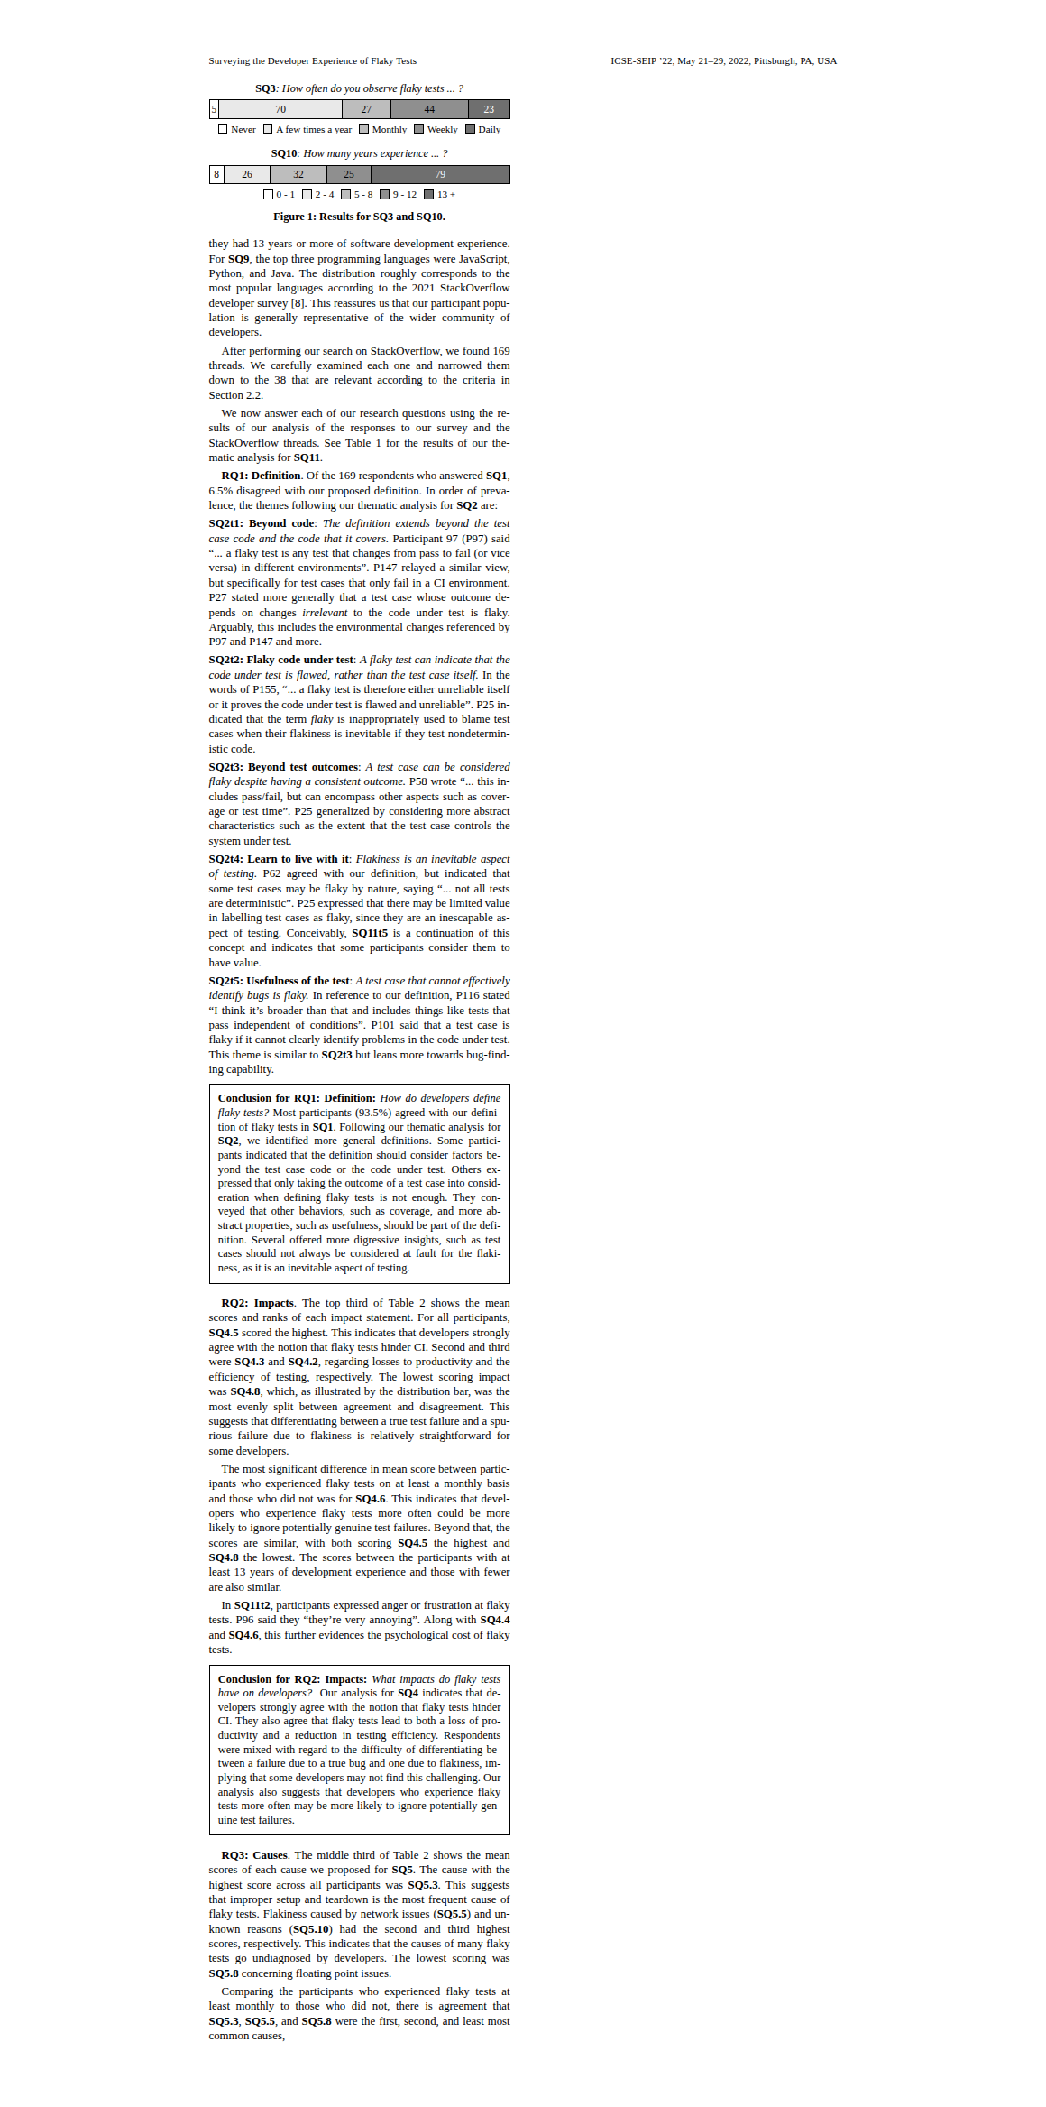Surveying the Developer Experience of Flaky Tests
ICSE-SEIP ’22, May 21–29, 2022, Pittsburgh, PA, USA
SQ3: How often do you observe flaky tests ... ?
5
70
27
44
23
Never A few times a year Monthly Weekly Daily
SQ10: How many years experience ... ?
8
26
32
25
79
0 - 1 2 - 4 5 - 8 9 - 12 13 +
Figure 1: Results for SQ3 and SQ10.
they had 13 years or more of software development experience. For SQ9, the top three programming languages were JavaScript, Python, and Java. The distribution roughly corresponds to the most popular languages according to the 2021 StackOverflow developer survey [8]. This reassures us that our participant population is generally representative of the wider community of developers.
After performing our search on StackOverflow, we found 169 threads. We carefully examined each one and narrowed them down to the 38 that are relevant according to the criteria in Section 2.2.
We now answer each of our research questions using the results of our analysis of the responses to our survey and the StackOverflow threads. See Table 1 for the results of our thematic analysis for SQ11.
RQ1: Definition. Of the 169 respondents who answered SQ1, 6.5% disagreed with our proposed definition. In order of prevalence, the themes following our thematic analysis for SQ2 are:
SQ2t1: Beyond code: The definition extends beyond the test case code and the code that it covers. Participant 97 (P97) said “... a flaky test is any test that changes from pass to fail (or vice versa) in different environments”. P147 relayed a similar view, but specifically for test cases that only fail in a CI environment. P27 stated more generally that a test case whose outcome depends on changes irrelevant to the code under test is flaky. Arguably, this includes the environmental changes referenced by P97 and P147 and more.
SQ2t2: Flaky code under test: A flaky test can indicate that the code under test is flawed, rather than the test case itself. In the words of P155, “... a flaky test is therefore either unreliable itself or it proves the code under test is flawed and unreliable”. P25 indicated that the term flaky is inappropriately used to blame test cases when their flakiness is inevitable if they test nondeterministic code.
SQ2t3: Beyond test outcomes: A test case can be considered flaky despite having a consistent outcome. P58 wrote “... this includes pass/fail, but can encompass other aspects such as coverage or test time”. P25 generalized by considering more abstract characteristics such as the extent that the test case controls the system under test.
SQ2t4: Learn to live with it: Flakiness is an inevitable aspect of testing. P62 agreed with our definition, but indicated that some test cases may be flaky by nature, saying “... not all tests are deterministic”. P25 expressed that there may be limited value in labelling test cases as flaky, since they are an inescapable aspect of testing. Conceivably, SQ11t5 is a continuation of this concept and indicates that some participants consider them to have value.
SQ2t5: Usefulness of the test: A test case that cannot effectively identify bugs is flaky. In reference to our definition, P116 stated “I think it’s broader than that and includes things like tests that pass independent of conditions”. P101 said that a test case is flaky if it cannot clearly identify problems in the code under test. This theme is similar to SQ2t3 but leans more towards bug-finding capability.
Conclusion for RQ1: Definition: How do developers define flaky tests? Most participants (93.5%) agreed with our definition of flaky tests in SQ1. Following our thematic analysis for SQ2, we identified more general definitions. Some participants indicated that the definition should consider factors beyond the test case code or the code under test. Others expressed that only taking the outcome of a test case into consideration when defining flaky tests is not enough. They conveyed that other behaviors, such as coverage, and more abstract properties, such as usefulness, should be part of the definition. Several offered more digressive insights, such as test cases should not always be considered at fault for the flakiness, as it is an inevitable aspect of testing.
RQ2: Impacts. The top third of Table 2 shows the mean scores and ranks of each impact statement. For all participants, SQ4.5 scored the highest. This indicates that developers strongly agree with the notion that flaky tests hinder CI. Second and third were SQ4.3 and SQ4.2, regarding losses to productivity and the efficiency of testing, respectively. The lowest scoring impact was SQ4.8, which, as illustrated by the distribution bar, was the most evenly split between agreement and disagreement. This suggests that differentiating between a true test failure and a spurious failure due to flakiness is relatively straightforward for some developers.
The most significant difference in mean score between participants who experienced flaky tests on at least a monthly basis and those who did not was for SQ4.6. This indicates that developers who experience flaky tests more often could be more likely to ignore potentially genuine test failures. Beyond that, the scores are similar, with both scoring SQ4.5 the highest and SQ4.8 the lowest. The scores between the participants with at least 13 years of development experience and those with fewer are also similar.
In SQ11t2, participants expressed anger or frustration at flaky tests. P96 said they “they’re very annoying”. Along with SQ4.4 and SQ4.6, this further evidences the psychological cost of flaky tests.
Conclusion for RQ2: Impacts: What impacts do flaky tests have on developers? Our analysis for SQ4 indicates that developers strongly agree with the notion that flaky tests hinder CI. They also agree that flaky tests lead to both a loss of productivity and a reduction in testing efficiency. Respondents were mixed with regard to the difficulty of differentiating between a failure due to a true bug and one due to flakiness, implying that some developers may not find this challenging. Our analysis also suggests that developers who experience flaky tests more often may be more likely to ignore potentially genuine test failures.
RQ3: Causes. The middle third of Table 2 shows the mean scores of each cause we proposed for SQ5. The cause with the highest score across all participants was SQ5.3. This suggests that improper setup and teardown is the most frequent cause of flaky tests. Flakiness caused by network issues (SQ5.5) and unknown reasons (SQ5.10) had the second and third highest scores, respectively. This indicates that the causes of many flaky tests go undiagnosed by developers. The lowest scoring was SQ5.8 concerning floating point issues.
Comparing the participants who experienced flaky tests at least monthly to those who did not, there is agreement that SQ5.3, SQ5.5, and SQ5.8 were the first, second, and least most common causes,